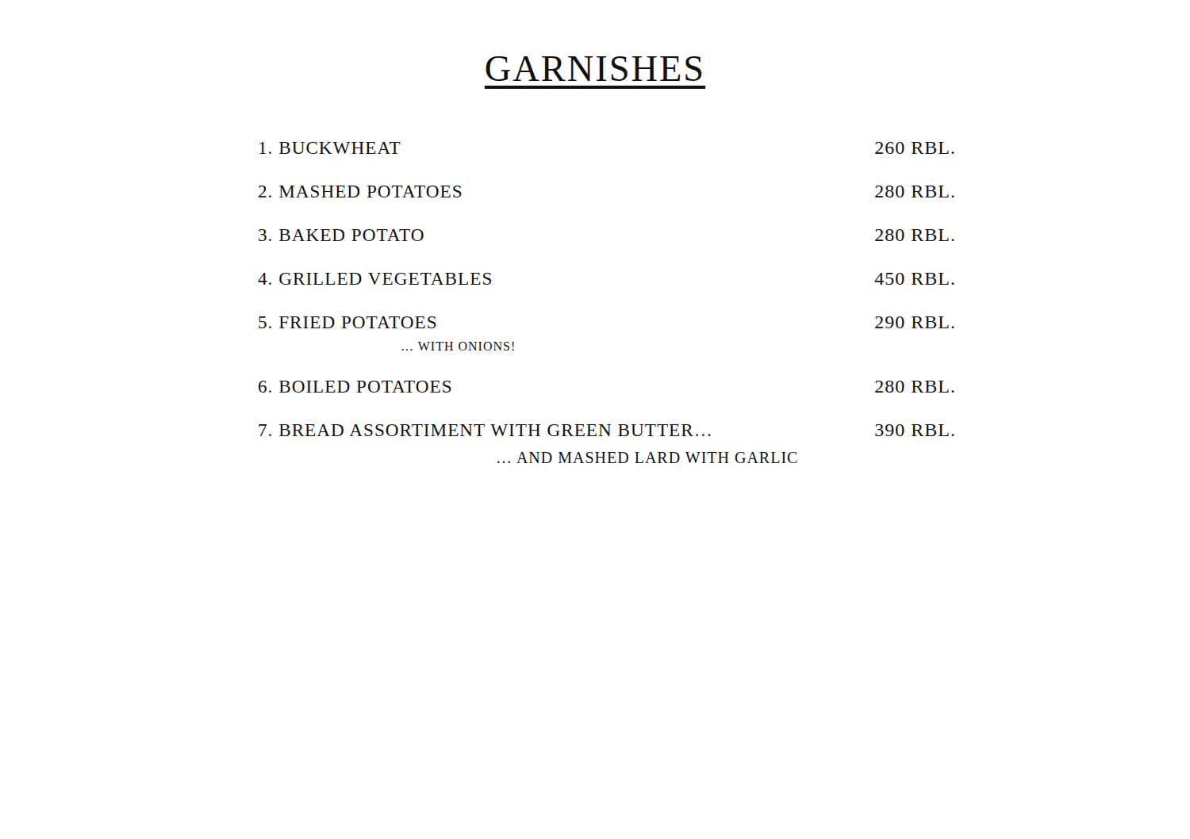Garnishes
Buckwheat 260 rbl.
Mashed potatoes 280 rbl.
Baked potato 280 rbl.
Grilled vegetables 450 rbl.
Fried potatoes 290 rbl.
… with onions!
Boiled potatoes 280 rbl.
Bread assortiment with green butter… 390 rbl.
… and mashed lard with garlic